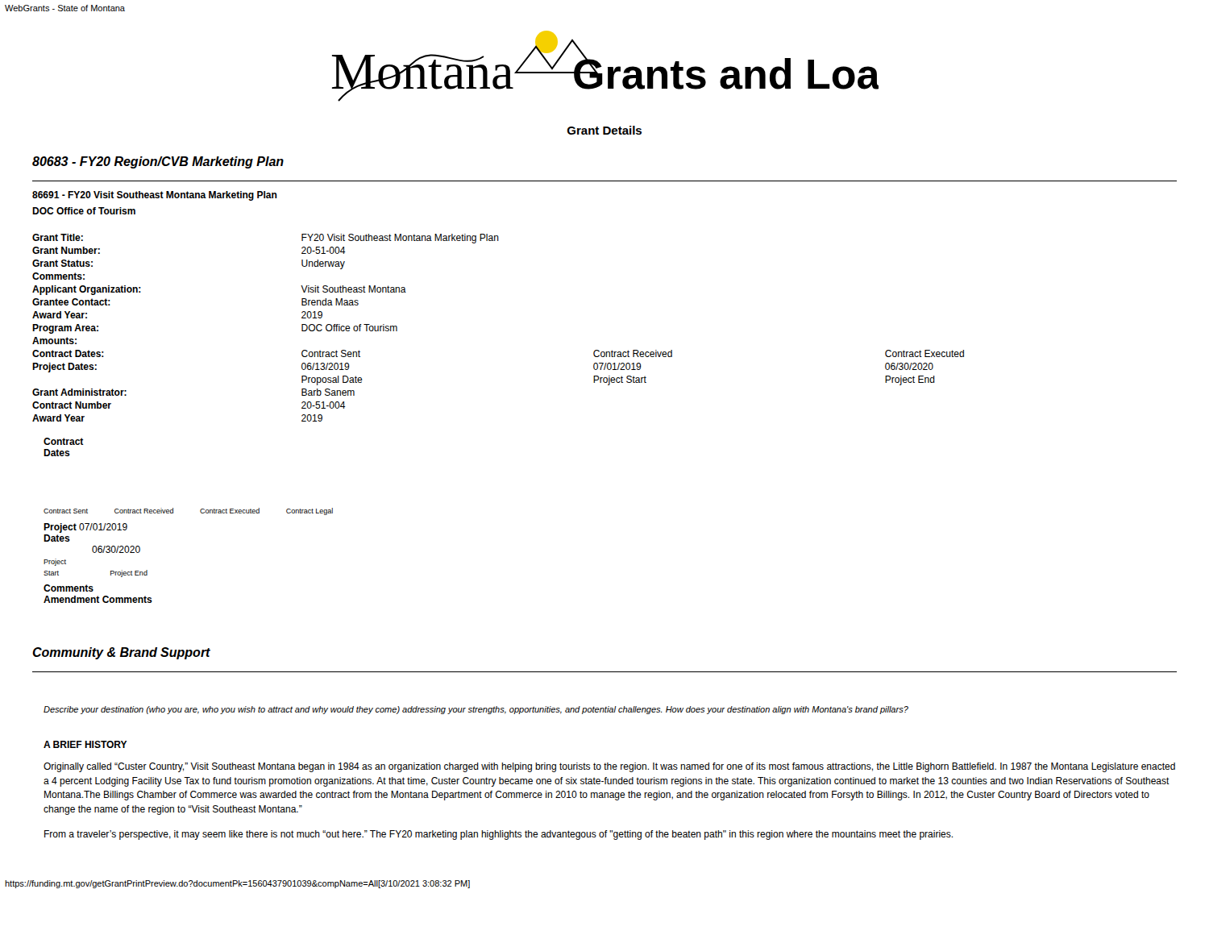WebGrants - State of Montana
Grant Details
80683 - FY20 Region/CVB Marketing Plan
86691 - FY20 Visit Southeast Montana Marketing Plan
DOC Office of Tourism
| Grant Title: | FY20 Visit Southeast Montana Marketing Plan | | |
| Grant Number: | 20-51-004 | | |
| Grant Status: | Underway | | |
| Comments: | | | |
| Applicant Organization: | Visit Southeast Montana | | |
| Grantee Contact: | Brenda Maas | | |
| Award Year: | 2019 | | |
| Program Area: | DOC Office of Tourism | | |
| Amounts: | | | |
| Contract Dates: | Contract Sent | Contract Received | Contract Executed |
| Project Dates: | 06/13/2019 | 07/01/2019 | 06/30/2020 |
| | Proposal Date | Project Start | Project End |
| Grant Administrator: | Barb Sanem | | |
| Contract Number | 20-51-004 | | |
| Award Year | 2019 | | |
Contract
Dates
Contract Sent Contract Received Contract Executed Contract Legal
Project 07/01/2019
Dates
06/30/2020
Project
Start Project End
Comments
Amendment Comments
Community & Brand Support
Describe your destination (who you are, who you wish to attract and why would they come) addressing your strengths, opportunities, and potential challenges. How does your destination align with Montana's brand pillars?
A BRIEF HISTORY
Originally called “Custer Country,” Visit Southeast Montana began in 1984 as an organization charged with helping bring tourists to the region. It was named for one of its most famous attractions, the Little Bighorn Battlefield. In 1987 the Montana Legislature enacted a 4 percent Lodging Facility Use Tax to fund tourism promotion organizations. At that time, Custer Country became one of six state-funded tourism regions in the state. This organization continued to market the 13 counties and two Indian Reservations of Southeast Montana.The Billings Chamber of Commerce was awarded the contract from the Montana Department of Commerce in 2010 to manage the region, and the organization relocated from Forsyth to Billings. In 2012, the Custer Country Board of Directors voted to change the name of the region to “Visit Southeast Montana.”
From a traveler’s perspective, it may seem like there is not much “out here.” The FY20 marketing plan highlights the advantegous of "getting of the beaten path" in this region where the mountains meet the prairies.
https://funding.mt.gov/getGrantPrintPreview.do?documentPk=1560437901039&compName=All[3/10/2021 3:08:32 PM]